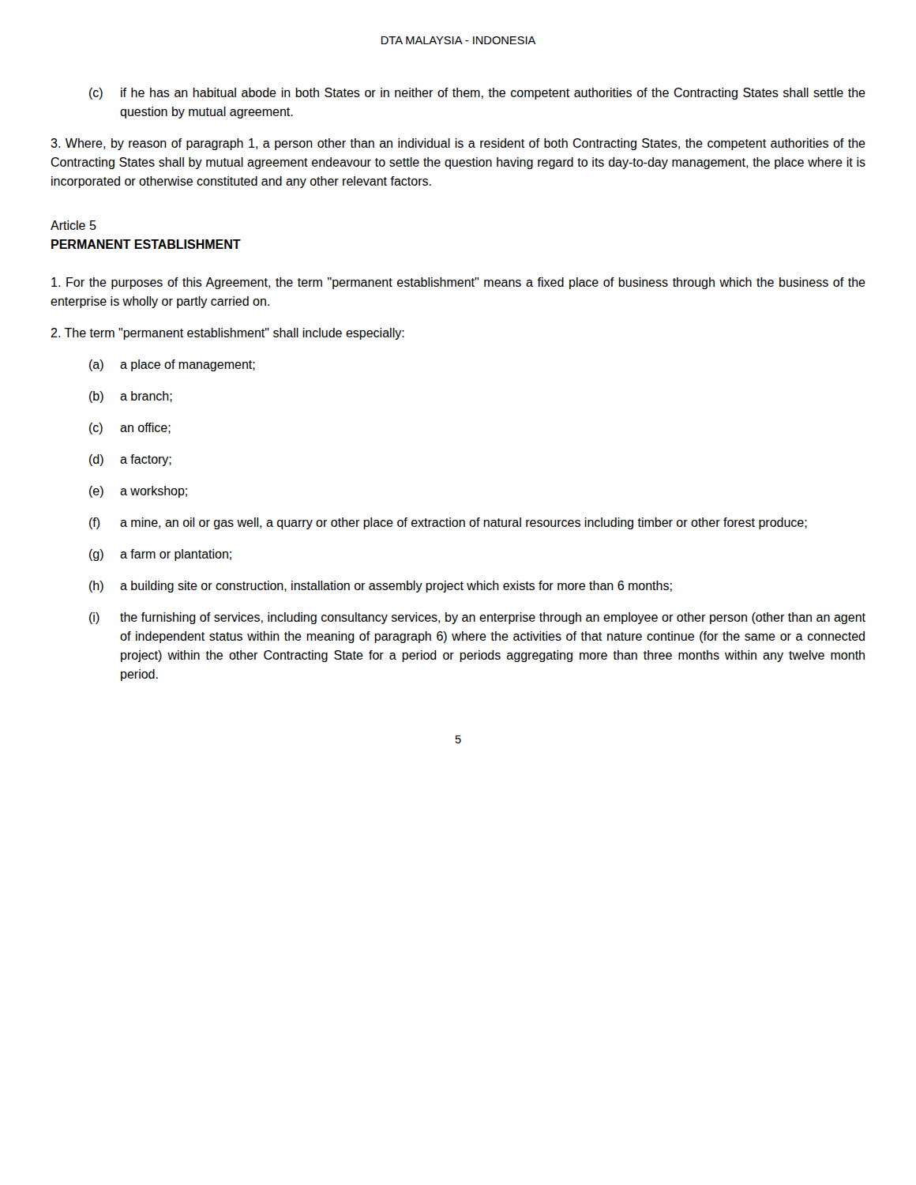DTA MALAYSIA - INDONESIA
(c)
if he has an habitual abode in both States or in neither of them, the competent authorities of the Contracting States shall settle the question by mutual agreement.
3. Where, by reason of paragraph 1, a person other than an individual is a resident of both Contracting States, the competent authorities of the Contracting States shall by mutual agreement endeavour to settle the question having regard to its day-to-day management, the place where it is incorporated or otherwise constituted and any other relevant factors.
Article 5
PERMANENT ESTABLISHMENT
1. For the purposes of this Agreement, the term "permanent establishment" means a fixed place of business through which the business of the enterprise is wholly or partly carried on.
2. The term "permanent establishment" shall include especially:
(a)
a place of management;
(b)
a branch;
(c)
an office;
(d)
a factory;
(e)
a workshop;
(f)
a mine, an oil or gas well, a quarry or other place of extraction of natural resources including timber or other forest produce;
(g)
a farm or plantation;
(h)
a building site or construction, installation or assembly project which exists for more than 6 months;
(i)
the furnishing of services, including consultancy services, by an enterprise through an employee or other person (other than an agent of independent status within the meaning of paragraph 6) where the activities of that nature continue (for the same or a connected project) within the other Contracting State for a period or periods aggregating more than three months within any twelve month period.
5